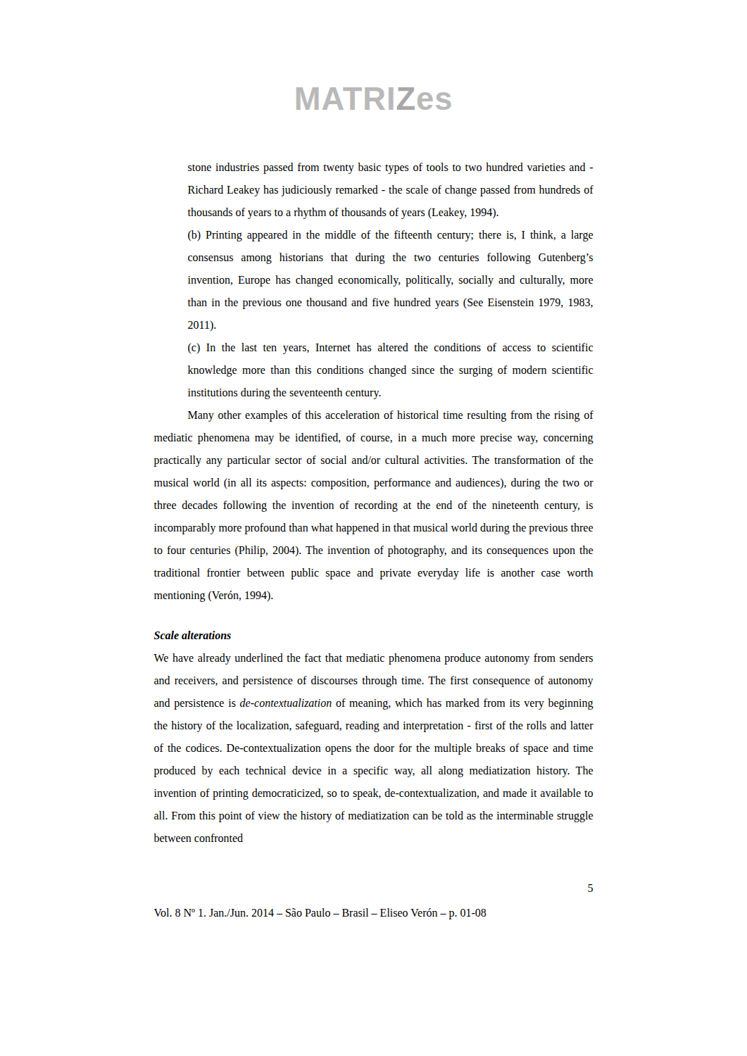MATRIZes
stone industries passed from twenty basic types of tools to two hundred varieties and - Richard Leakey has judiciously remarked - the scale of change passed from hundreds of thousands of years to a rhythm of thousands of years (Leakey, 1994).
(b) Printing appeared in the middle of the fifteenth century; there is, I think, a large consensus among historians that during the two centuries following Gutenberg’s invention, Europe has changed economically, politically, socially and culturally, more than in the previous one thousand and five hundred years (See Eisenstein 1979, 1983, 2011).
(c) In the last ten years, Internet has altered the conditions of access to scientific knowledge more than this conditions changed since the surging of modern scientific institutions during the seventeenth century.
Many other examples of this acceleration of historical time resulting from the rising of mediatic phenomena may be identified, of course, in a much more precise way, concerning practically any particular sector of social and/or cultural activities. The transformation of the musical world (in all its aspects: composition, performance and audiences), during the two or three decades following the invention of recording at the end of the nineteenth century, is incomparably more profound than what happened in that musical world during the previous three to four centuries (Philip, 2004). The invention of photography, and its consequences upon the traditional frontier between public space and private everyday life is another case worth mentioning (Verón, 1994).
Scale alterations
We have already underlined the fact that mediatic phenomena produce autonomy from senders and receivers, and persistence of discourses through time. The first consequence of autonomy and persistence is de-contextualization of meaning, which has marked from its very beginning the history of the localization, safeguard, reading and interpretation - first of the rolls and latter of the codices. De-contextualization opens the door for the multiple breaks of space and time produced by each technical device in a specific way, all along mediatization history. The invention of printing democraticized, so to speak, de-contextualization, and made it available to all. From this point of view the history of mediatization can be told as the interminable struggle between confronted
5
Vol. 8 Nº 1. Jan./Jun. 2014 – São Paulo – Brasil – Eliseo Verón – p. 01-08